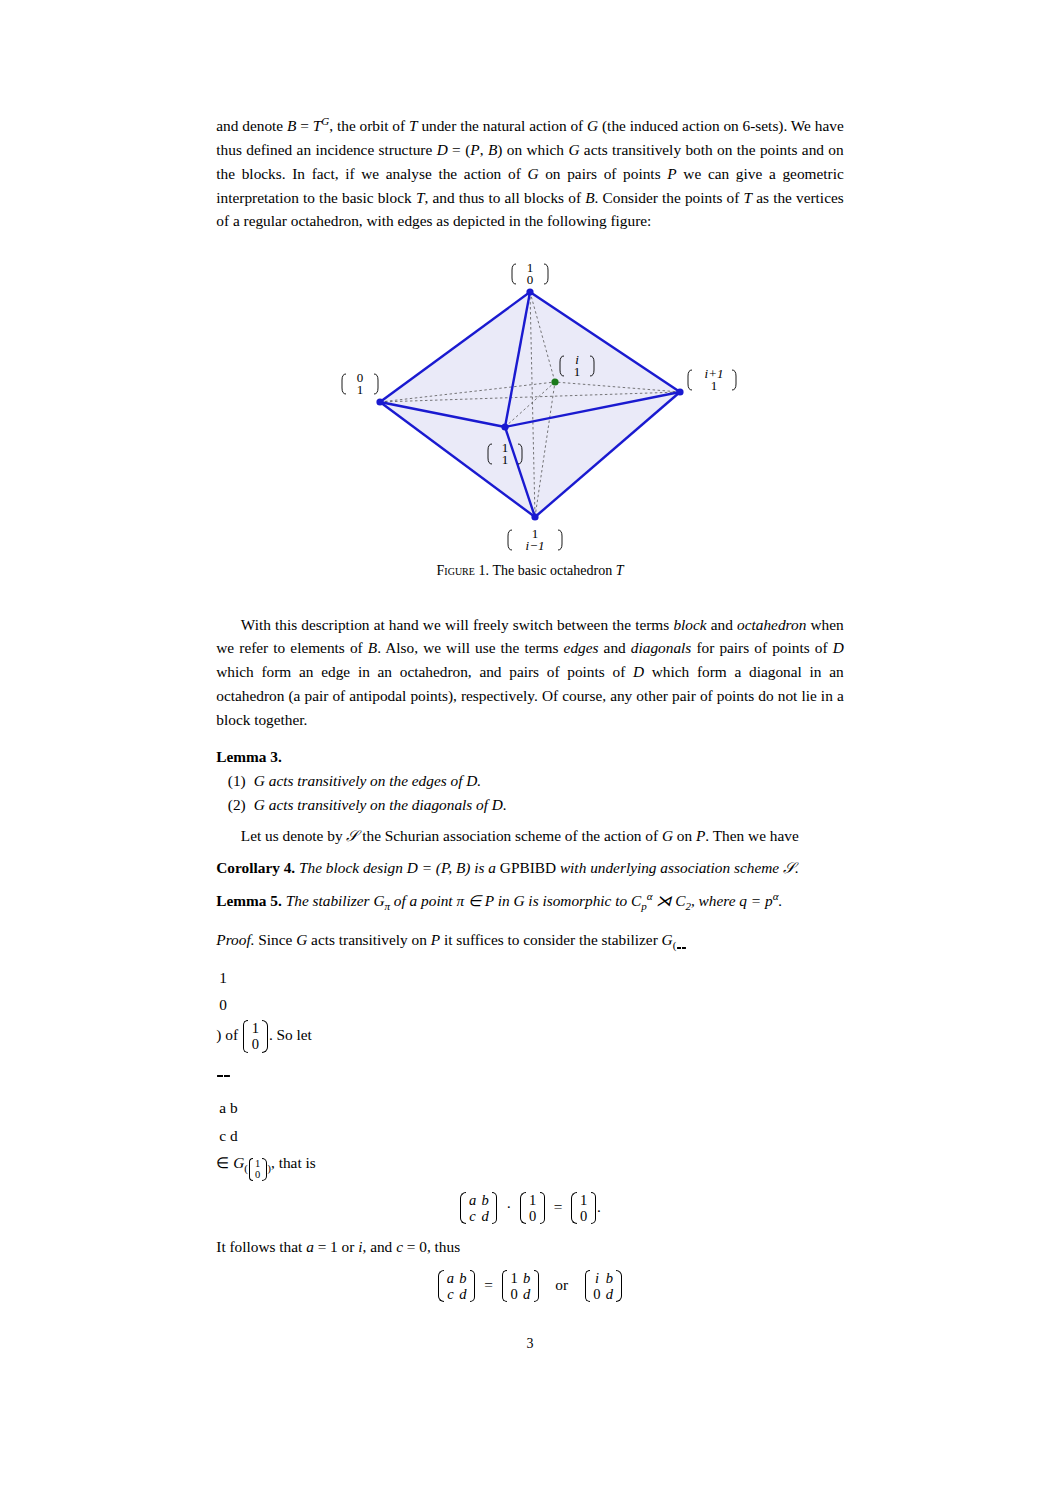and denote B = TG, the orbit of T under the natural action of G (the induced action on 6-sets). We have thus defined an incidence structure D = (P, B) on which G acts transitively both on the points and on the blocks. In fact, if we analyse the action of G on pairs of points P we can give a geometric interpretation to the basic block T, and thus to all blocks of B. Consider the points of T as the vertices of a regular octahedron, with edges as depicted in the following figure:
1 0 0 1 i+1 1 1 1 i 1 1 i−1
Figure 1. The basic octahedron T
With this description at hand we will freely switch between the terms block and octahedron when we refer to elements of B. Also, we will use the terms edges and diagonals for pairs of points of D which form an edge in an octahedron, and pairs of points of D which form a diagonal in an octahedron (a pair of antipodal points), respectively. Of course, any other pair of points do not lie in a block together.
Lemma 3. (1) G acts transitively on the edges of D. (2) G acts transitively on the diagonals of D.
Let us denote by 𝒮 the Schurian association scheme of the action of G on P. Then we have
Corollary 4. The block design D = (P, B) is a GPBIBD with underlying association scheme 𝒮.
Lemma 5. The stabilizer Gπ of a point π ∈ P in G is isomorphic to Cpα ⋊ C2, where q = pα.
Proof. Since G acts transitively on P it suffices to consider the stabilizer G(
| 1 |
| 0 |
) of
| 1 |
| 0 |
. So let
| a | b |
| c | d |
∈ G(
| 1 |
| 0 |
), that is
| a | b |
| c | d |
·
| 1 |
| 0 |
=
| 1 |
| 0 |
.
It follows that a = 1 or i, and c = 0, thus
| a | b |
| c | d |
=
| 1 | b |
| 0 | d |
or
| i | b |
| 0 | d |
3